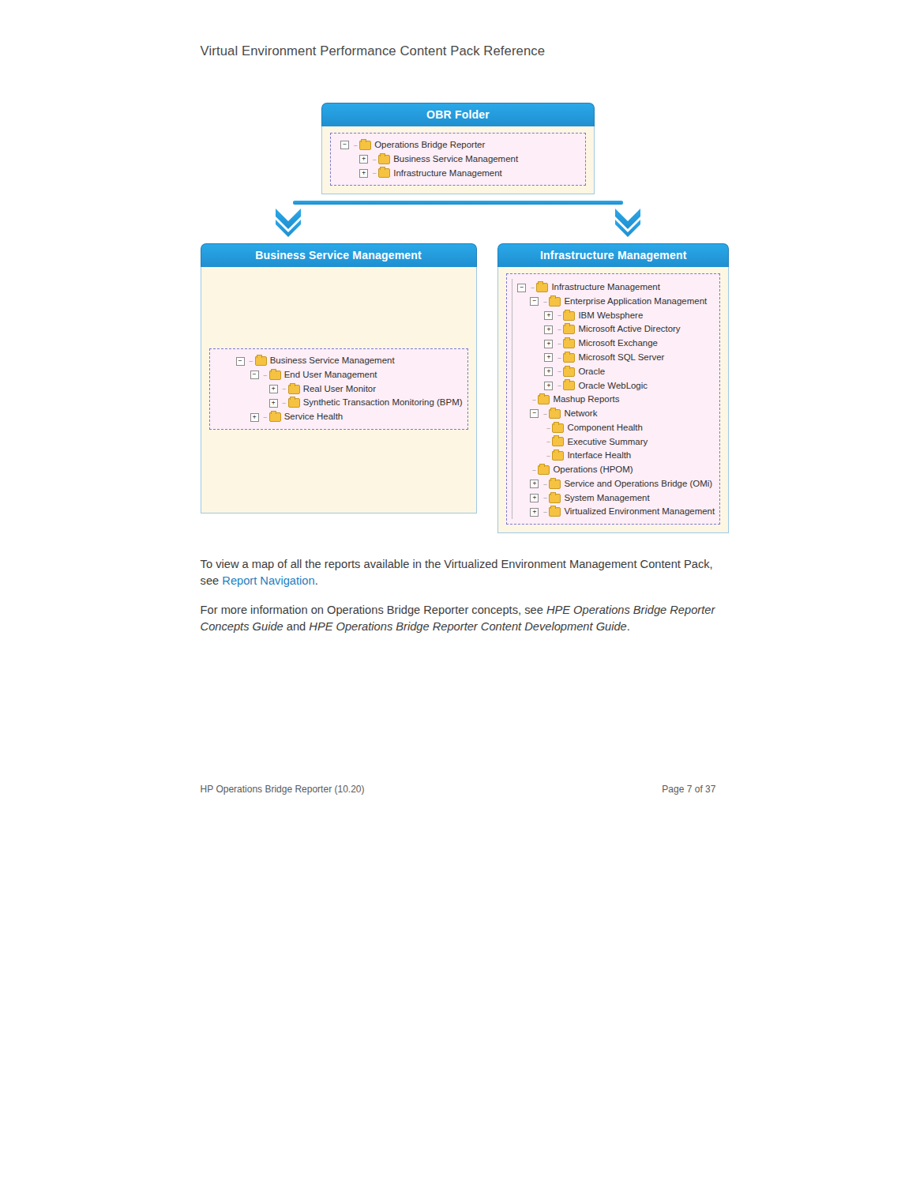Virtual Environment Performance Content Pack Reference
OBR Folder
−– Operations Bridge Reporter
+– Business Service Management
+– Infrastructure Management
Business Service Management
−– Business Service Management
−– End User Management
+– Real User Monitor
+– Synthetic Transaction Monitoring (BPM)
+– Service Health
Infrastructure Management
−– Infrastructure Management
−– Enterprise Application Management
+– IBM Websphere
+– Microsoft Active Directory
+– Microsoft Exchange
+– Microsoft SQL Server
+– Oracle
+– Oracle WebLogic
– Mashup Reports
−– Network
– Component Health
– Executive Summary
– Interface Health
– Operations (HPOM)
+– Service and Operations Bridge (OMi)
+– System Management
+– Virtualized Environment Management
To view a map of all the reports available in the Virtualized Environment Management Content Pack, see Report Navigation.
For more information on Operations Bridge Reporter concepts, see HPE Operations Bridge Reporter Concepts Guide and HPE Operations Bridge Reporter Content Development Guide.
HP Operations Bridge Reporter (10.20)
Page 7 of 37